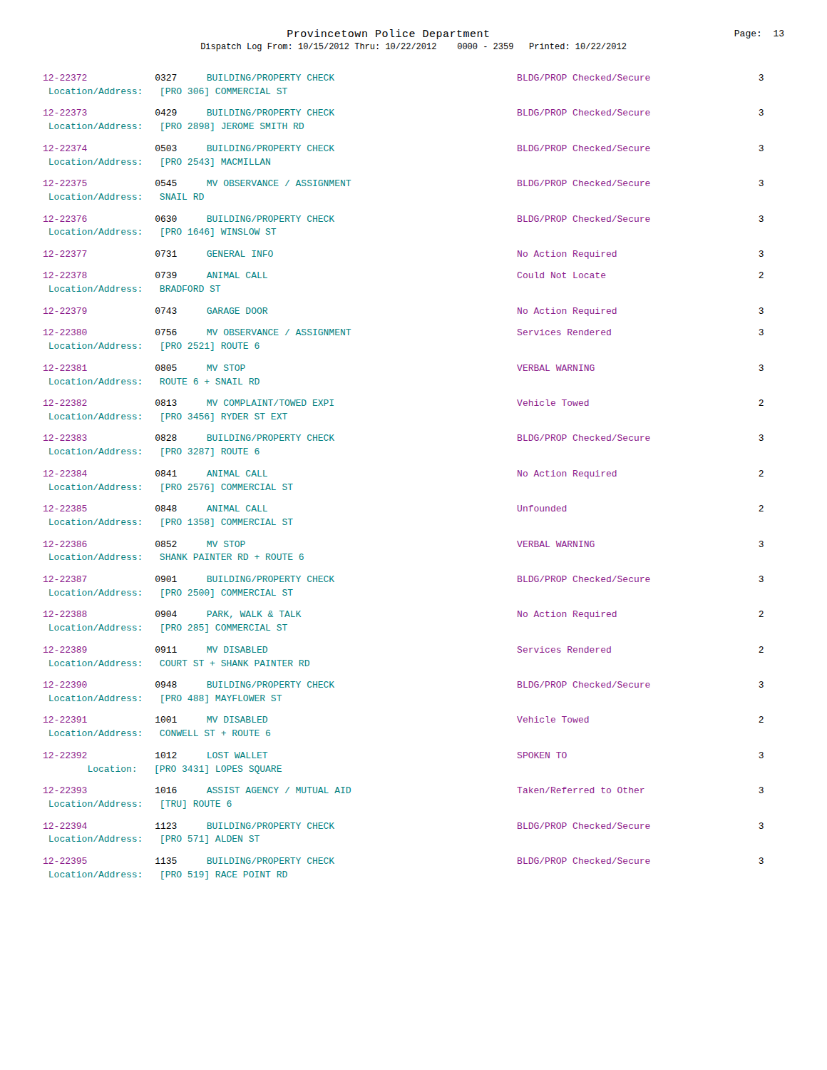Page: 13
Provincetown Police Department
Dispatch Log From: 10/15/2012 Thru: 10/22/2012 0000 - 2359 Printed: 10/22/2012
| 12-22372 | 0327 | BUILDING/PROPERTY CHECK | BLDG/PROP Checked/Secure | 3 |
| Location/Address: [PRO 306] COMMERCIAL ST |
| 12-22373 | 0429 | BUILDING/PROPERTY CHECK | BLDG/PROP Checked/Secure | 3 |
| Location/Address: [PRO 2898] JEROME SMITH RD |
| 12-22374 | 0503 | BUILDING/PROPERTY CHECK | BLDG/PROP Checked/Secure | 3 |
| Location/Address: [PRO 2543] MACMILLAN |
| 12-22375 | 0545 | MV OBSERVANCE / ASSIGNMENT | BLDG/PROP Checked/Secure | 3 |
| Location/Address: SNAIL RD |
| 12-22376 | 0630 | BUILDING/PROPERTY CHECK | BLDG/PROP Checked/Secure | 3 |
| Location/Address: [PRO 1646] WINSLOW ST |
| 12-22377 | 0731 | GENERAL INFO | No Action Required | 3 |
| 12-22378 | 0739 | ANIMAL CALL | Could Not Locate | 2 |
| Location/Address: BRADFORD ST |
| 12-22379 | 0743 | GARAGE DOOR | No Action Required | 3 |
| 12-22380 | 0756 | MV OBSERVANCE / ASSIGNMENT | Services Rendered | 3 |
| Location/Address: [PRO 2521] ROUTE 6 |
| 12-22381 | 0805 | MV STOP | VERBAL WARNING | 3 |
| Location/Address: ROUTE 6 + SNAIL RD |
| 12-22382 | 0813 | MV COMPLAINT/TOWED EXPI | Vehicle Towed | 2 |
| Location/Address: [PRO 3456] RYDER ST EXT |
| 12-22383 | 0828 | BUILDING/PROPERTY CHECK | BLDG/PROP Checked/Secure | 3 |
| Location/Address: [PRO 3287] ROUTE 6 |
| 12-22384 | 0841 | ANIMAL CALL | No Action Required | 2 |
| Location/Address: [PRO 2576] COMMERCIAL ST |
| 12-22385 | 0848 | ANIMAL CALL | Unfounded | 2 |
| Location/Address: [PRO 1358] COMMERCIAL ST |
| 12-22386 | 0852 | MV STOP | VERBAL WARNING | 3 |
| Location/Address: SHANK PAINTER RD + ROUTE 6 |
| 12-22387 | 0901 | BUILDING/PROPERTY CHECK | BLDG/PROP Checked/Secure | 3 |
| Location/Address: [PRO 2500] COMMERCIAL ST |
| 12-22388 | 0904 | PARK, WALK & TALK | No Action Required | 2 |
| Location/Address: [PRO 285] COMMERCIAL ST |
| 12-22389 | 0911 | MV DISABLED | Services Rendered | 2 |
| Location/Address: COURT ST + SHANK PAINTER RD |
| 12-22390 | 0948 | BUILDING/PROPERTY CHECK | BLDG/PROP Checked/Secure | 3 |
| Location/Address: [PRO 488] MAYFLOWER ST |
| 12-22391 | 1001 | MV DISABLED | Vehicle Towed | 2 |
| Location/Address: CONWELL ST + ROUTE 6 |
| 12-22392 | 1012 | LOST WALLET | SPOKEN TO | 3 |
| Location: [PRO 3431] LOPES SQUARE |
| 12-22393 | 1016 | ASSIST AGENCY / MUTUAL AID | Taken/Referred to Other | 3 |
| Location/Address: [TRU] ROUTE 6 |
| 12-22394 | 1123 | BUILDING/PROPERTY CHECK | BLDG/PROP Checked/Secure | 3 |
| Location/Address: [PRO 571] ALDEN ST |
| 12-22395 | 1135 | BUILDING/PROPERTY CHECK | BLDG/PROP Checked/Secure | 3 |
| Location/Address: [PRO 519] RACE POINT RD |